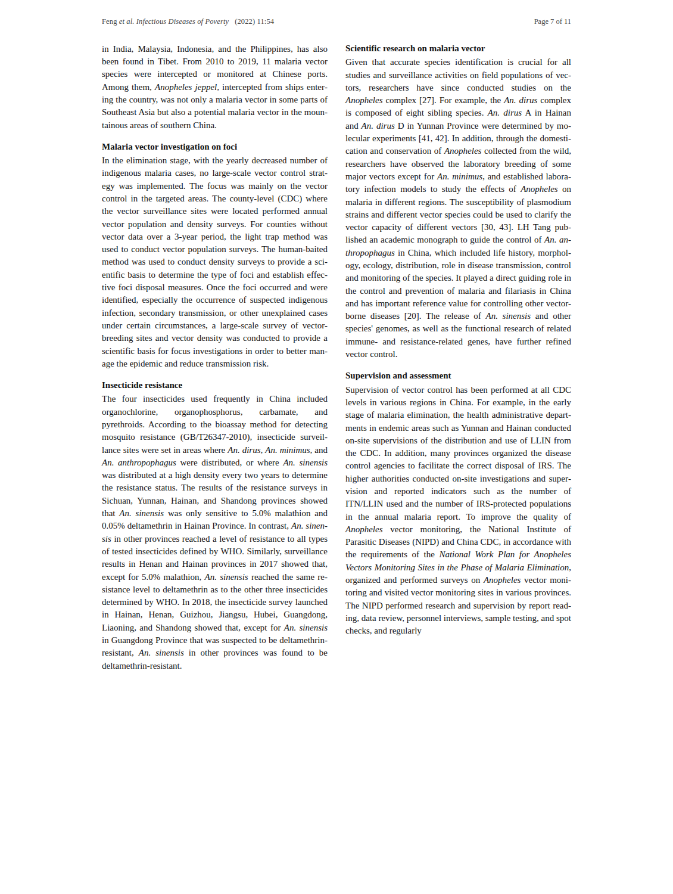Feng et al. Infectious Diseases of Poverty(2022) 11:54
Page 7 of 11
in India, Malaysia, Indonesia, and the Philippines, has also been found in Tibet. From 2010 to 2019, 11 malaria vector species were intercepted or monitored at Chinese ports. Among them, Anopheles jeppel, intercepted from ships entering the country, was not only a malaria vector in some parts of Southeast Asia but also a potential malaria vector in the mountainous areas of southern China.
Malaria vector investigation on foci
In the elimination stage, with the yearly decreased number of indigenous malaria cases, no large-scale vector control strategy was implemented. The focus was mainly on the vector control in the targeted areas. The county-level (CDC) where the vector surveillance sites were located performed annual vector population and density surveys. For counties without vector data over a 3-year period, the light trap method was used to conduct vector population surveys. The human-baited method was used to conduct density surveys to provide a scientific basis to determine the type of foci and establish effective foci disposal measures. Once the foci occurred and were identified, especially the occurrence of suspected indigenous infection, secondary transmission, or other unexplained cases under certain circumstances, a large-scale survey of vector-breeding sites and vector density was conducted to provide a scientific basis for focus investigations in order to better manage the epidemic and reduce transmission risk.
Insecticide resistance
The four insecticides used frequently in China included organochlorine, organophosphorus, carbamate, and pyrethroids. According to the bioassay method for detecting mosquito resistance (GB/T26347-2010), insecticide surveillance sites were set in areas where An. dirus, An. minimus, and An. anthropophagus were distributed, or where An. sinensis was distributed at a high density every two years to determine the resistance status. The results of the resistance surveys in Sichuan, Yunnan, Hainan, and Shandong provinces showed that An. sinensis was only sensitive to 5.0% malathion and 0.05% deltamethrin in Hainan Province. In contrast, An. sinensis in other provinces reached a level of resistance to all types of tested insecticides defined by WHO. Similarly, surveillance results in Henan and Hainan provinces in 2017 showed that, except for 5.0% malathion, An. sinensis reached the same resistance level to deltamethrin as to the other three insecticides determined by WHO. In 2018, the insecticide survey launched in Hainan, Henan, Guizhou, Jiangsu, Hubei, Guangdong, Liaoning, and Shandong showed that, except for An. sinensis in Guangdong Province that was suspected to be deltamethrin-resistant, An. sinensis in other provinces was found to be deltamethrin-resistant.
Scientific research on malaria vector
Given that accurate species identification is crucial for all studies and surveillance activities on field populations of vectors, researchers have since conducted studies on the Anopheles complex [27]. For example, the An. dirus complex is composed of eight sibling species. An. dirus A in Hainan and An. dirus D in Yunnan Province were determined by molecular experiments [41, 42]. In addition, through the domestication and conservation of Anopheles collected from the wild, researchers have observed the laboratory breeding of some major vectors except for An. minimus, and established laboratory infection models to study the effects of Anopheles on malaria in different regions. The susceptibility of plasmodium strains and different vector species could be used to clarify the vector capacity of different vectors [30, 43]. LH Tang published an academic monograph to guide the control of An. anthropophagus in China, which included life history, morphology, ecology, distribution, role in disease transmission, control and monitoring of the species. It played a direct guiding role in the control and prevention of malaria and filariasis in China and has important reference value for controlling other vector-borne diseases [20]. The release of An. sinensis and other species' genomes, as well as the functional research of related immune- and resistance-related genes, have further refined vector control.
Supervision and assessment
Supervision of vector control has been performed at all CDC levels in various regions in China. For example, in the early stage of malaria elimination, the health administrative departments in endemic areas such as Yunnan and Hainan conducted on-site supervisions of the distribution and use of LLIN from the CDC. In addition, many provinces organized the disease control agencies to facilitate the correct disposal of IRS. The higher authorities conducted on-site investigations and supervision and reported indicators such as the number of ITN/LLIN used and the number of IRS-protected populations in the annual malaria report. To improve the quality of Anopheles vector monitoring, the National Institute of Parasitic Diseases (NIPD) and China CDC, in accordance with the requirements of the National Work Plan for Anopheles Vectors Monitoring Sites in the Phase of Malaria Elimination, organized and performed surveys on Anopheles vector monitoring and visited vector monitoring sites in various provinces. The NIPD performed research and supervision by report reading, data review, personnel interviews, sample testing, and spot checks, and regularly